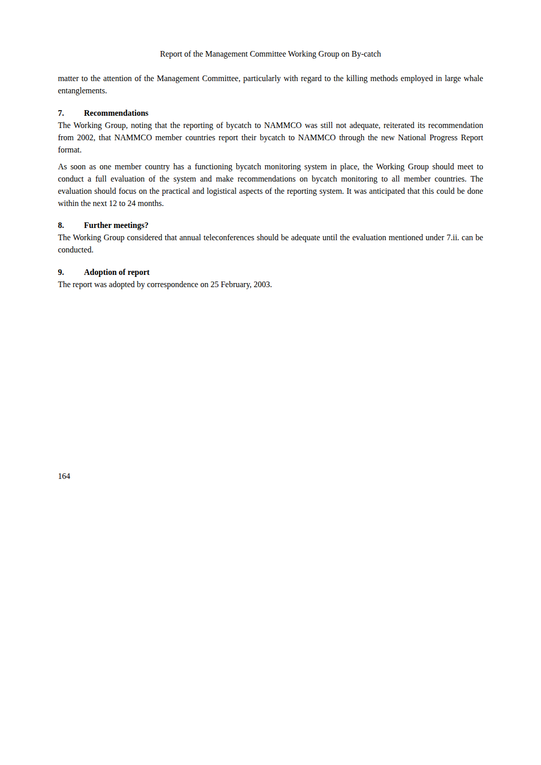Report of the Management Committee Working Group on By-catch
matter to the attention of the Management Committee, particularly with regard to the killing methods employed in large whale entanglements.
7. Recommendations
The Working Group, noting that the reporting of bycatch to NAMMCO was still not adequate, reiterated its recommendation from 2002, that NAMMCO member countries report their bycatch to NAMMCO through the new National Progress Report format.
As soon as one member country has a functioning bycatch monitoring system in place, the Working Group should meet to conduct a full evaluation of the system and make recommendations on bycatch monitoring to all member countries. The evaluation should focus on the practical and logistical aspects of the reporting system. It was anticipated that this could be done within the next 12 to 24 months.
8. Further meetings?
The Working Group considered that annual teleconferences should be adequate until the evaluation mentioned under 7.ii. can be conducted.
9. Adoption of report
The report was adopted by correspondence on 25 February, 2003.
164